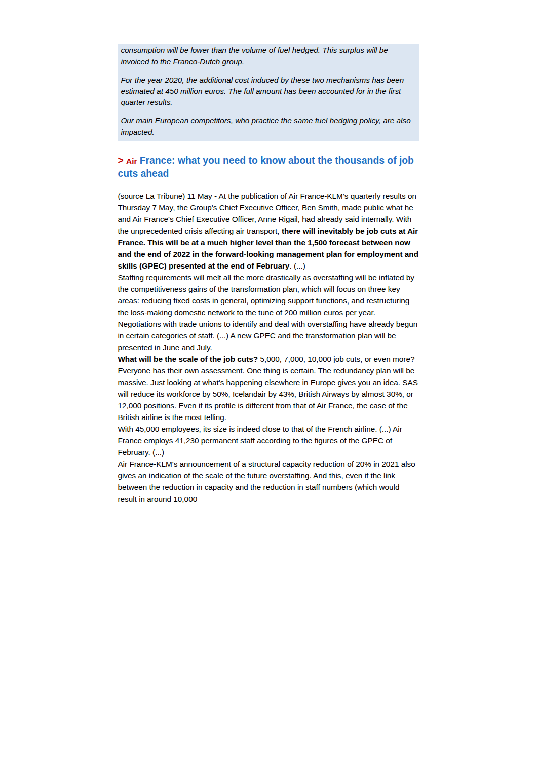consumption will be lower than the volume of fuel hedged. This surplus will be invoiced to the Franco-Dutch group.
For the year 2020, the additional cost induced by these two mechanisms has been estimated at 450 million euros. The full amount has been accounted for in the first quarter results.
Our main European competitors, who practice the same fuel hedging policy, are also impacted.
> Air France: what you need to know about the thousands of job cuts ahead
(source La Tribune) 11 May - At the publication of Air France-KLM's quarterly results on Thursday 7 May, the Group's Chief Executive Officer, Ben Smith, made public what he and Air France's Chief Executive Officer, Anne Rigail, had already said internally. With the unprecedented crisis affecting air transport, there will inevitably be job cuts at Air France. This will be at a much higher level than the 1,500 forecast between now and the end of 2022 in the forward-looking management plan for employment and skills (GPEC) presented at the end of February. (...)
Staffing requirements will melt all the more drastically as overstaffing will be inflated by the competitiveness gains of the transformation plan, which will focus on three key areas: reducing fixed costs in general, optimizing support functions, and restructuring the loss-making domestic network to the tune of 200 million euros per year. Negotiations with trade unions to identify and deal with overstaffing have already begun in certain categories of staff. (...) A new GPEC and the transformation plan will be presented in June and July.
What will be the scale of the job cuts? 5,000, 7,000, 10,000 job cuts, or even more? Everyone has their own assessment. One thing is certain. The redundancy plan will be massive. Just looking at what's happening elsewhere in Europe gives you an idea. SAS will reduce its workforce by 50%, Icelandair by 43%, British Airways by almost 30%, or 12,000 positions. Even if its profile is different from that of Air France, the case of the British airline is the most telling.
With 45,000 employees, its size is indeed close to that of the French airline. (...) Air France employs 41,230 permanent staff according to the figures of the GPEC of February. (...)
Air France-KLM's announcement of a structural capacity reduction of 20% in 2021 also gives an indication of the scale of the future overstaffing. And this, even if the link between the reduction in capacity and the reduction in staff numbers (which would result in around 10,000